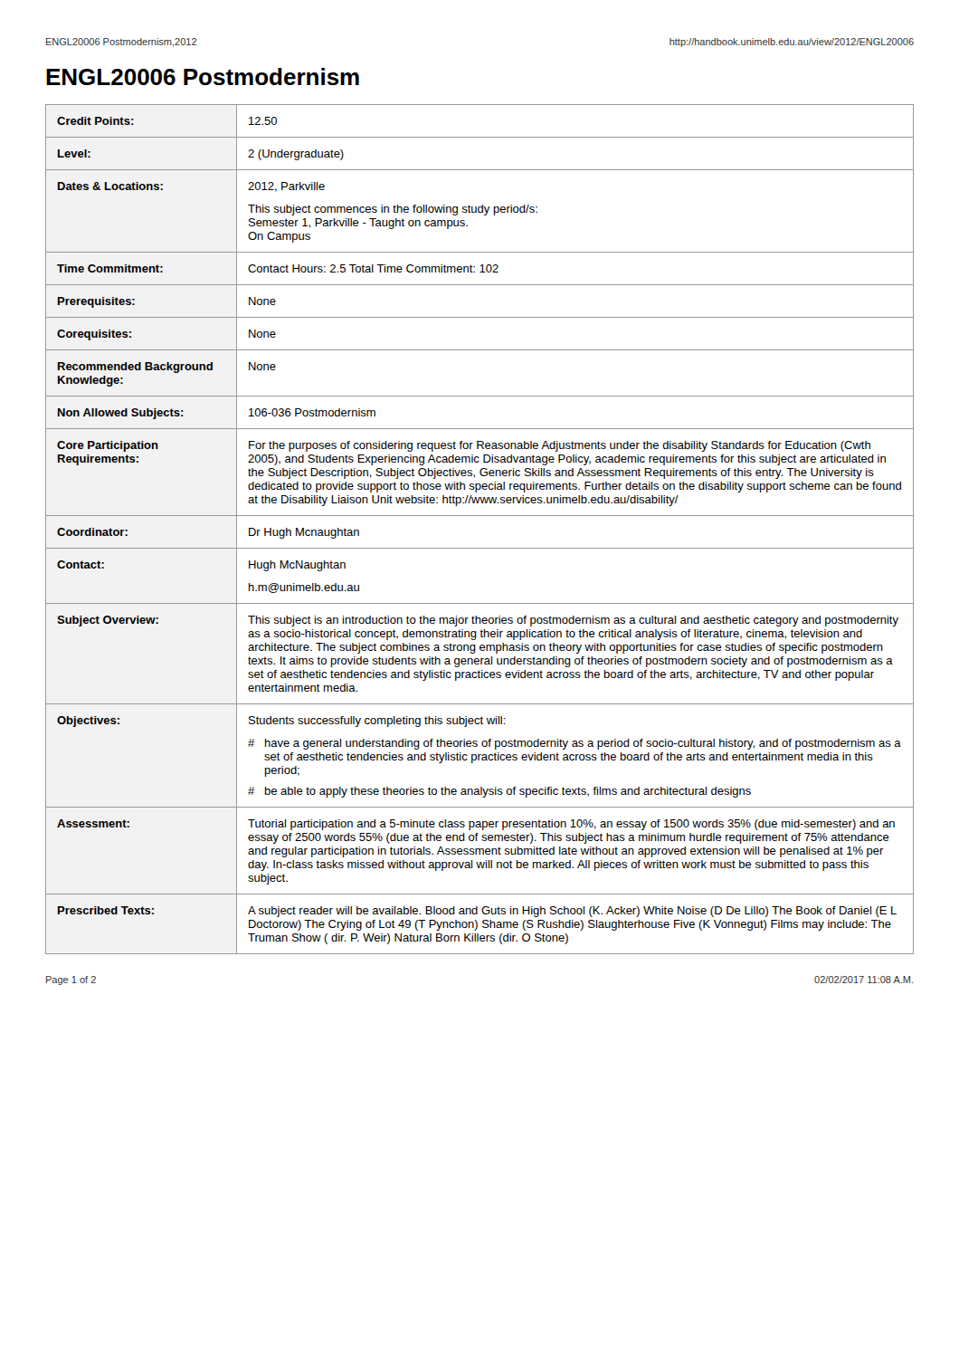ENGL20006 Postmodernism,2012 http://handbook.unimelb.edu.au/view/2012/ENGL20006
ENGL20006 Postmodernism
| Credit Points: | 12.50 |
| Level: | 2 (Undergraduate) |
| Dates & Locations: | 2012, Parkville This subject commences in the following study period/s: Semester 1, Parkville - Taught on campus. On Campus |
| Time Commitment: | Contact Hours: 2.5 Total Time Commitment: 102 |
| Prerequisites: | None |
| Corequisites: | None |
| Recommended Background Knowledge: | None |
| Non Allowed Subjects: | 106-036 Postmodernism |
| Core Participation Requirements: | For the purposes of considering request for Reasonable Adjustments under the disability Standards for Education (Cwth 2005), and Students Experiencing Academic Disadvantage Policy, academic requirements for this subject are articulated in the Subject Description, Subject Objectives, Generic Skills and Assessment Requirements of this entry. The University is dedicated to provide support to those with special requirements. Further details on the disability support scheme can be found at the Disability Liaison Unit website: http://www.services.unimelb.edu.au/disability/ |
| Coordinator: | Dr Hugh Mcnaughtan |
| Contact: | Hugh McNaughtan h.m@unimelb.edu.au |
| Subject Overview: | This subject is an introduction to the major theories of postmodernism as a cultural and aesthetic category and postmodernity as a socio-historical concept, demonstrating their application to the critical analysis of literature, cinema, television and architecture. The subject combines a strong emphasis on theory with opportunities for case studies of specific postmodern texts. It aims to provide students with a general understanding of theories of postmodern society and of postmodernism as a set of aesthetic tendencies and stylistic practices evident across the board of the arts, architecture, TV and other popular entertainment media. |
| Objectives: | Students successfully completing this subject will: have a general understanding of theories of postmodernity as a period of socio-cultural history, and of postmodernism as a set of aesthetic tendencies and stylistic practices evident across the board of the arts and entertainment media in this period; be able to apply these theories to the analysis of specific texts, films and architectural designs |
| Assessment: | Tutorial participation and a 5-minute class paper presentation 10%, an essay of 1500 words 35% (due mid-semester) and an essay of 2500 words 55% (due at the end of semester). This subject has a minimum hurdle requirement of 75% attendance and regular participation in tutorials. Assessment submitted late without an approved extension will be penalised at 1% per day. In-class tasks missed without approval will not be marked. All pieces of written work must be submitted to pass this subject. |
| Prescribed Texts: | A subject reader will be available. Blood and Guts in High School (K. Acker) White Noise (D De Lillo) The Book of Daniel (E L Doctorow) The Crying of Lot 49 (T Pynchon) Shame (S Rushdie) Slaughterhouse Five (K Vonnegut) Films may include: The Truman Show ( dir. P. Weir) Natural Born Killers (dir. O Stone) |
Page 1 of 2 02/02/2017 11:08 A.M.